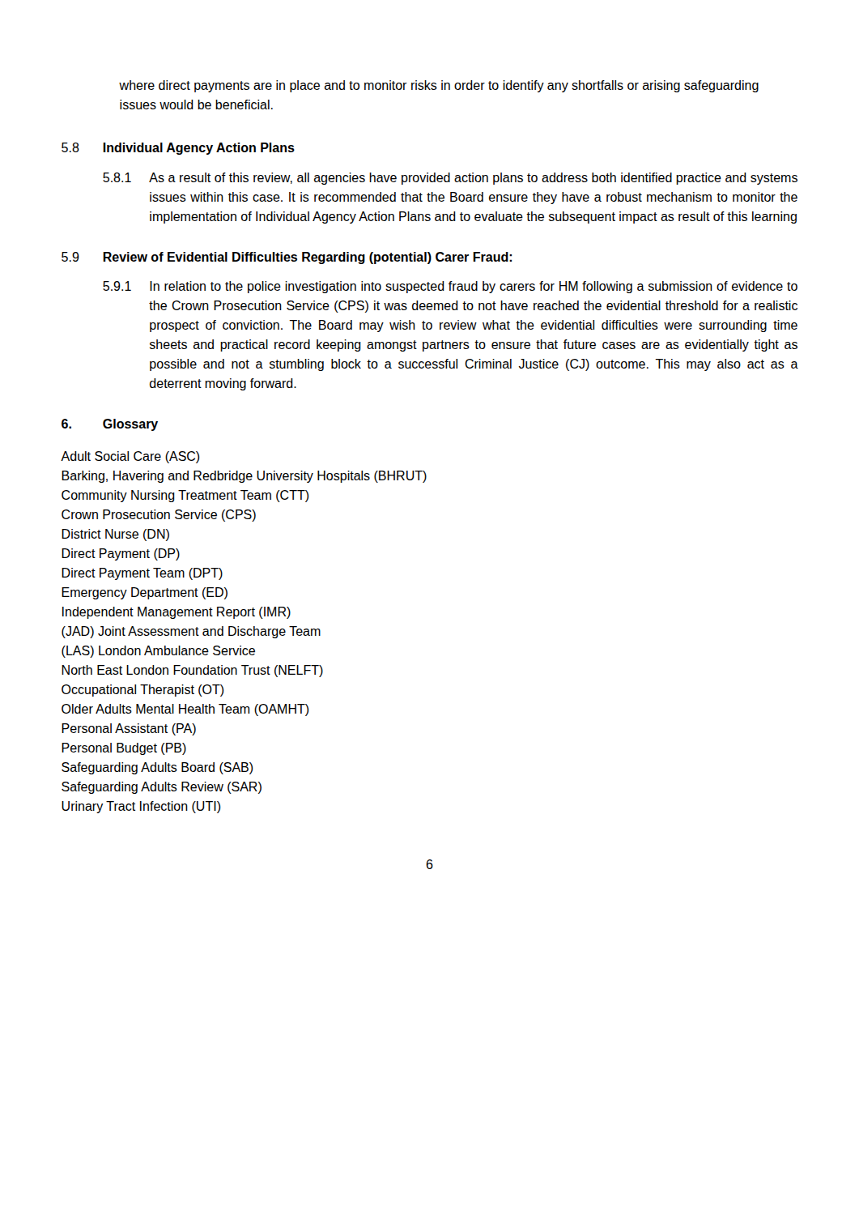where direct payments are in place and to monitor risks in order to identify any shortfalls or arising safeguarding issues would be beneficial.
5.8 Individual Agency Action Plans
5.8.1 As a result of this review, all agencies have provided action plans to address both identified practice and systems issues within this case. It is recommended that the Board ensure they have a robust mechanism to monitor the implementation of Individual Agency Action Plans and to evaluate the subsequent impact as result of this learning
5.9 Review of Evidential Difficulties Regarding (potential) Carer Fraud:
5.9.1 In relation to the police investigation into suspected fraud by carers for HM following a submission of evidence to the Crown Prosecution Service (CPS) it was deemed to not have reached the evidential threshold for a realistic prospect of conviction. The Board may wish to review what the evidential difficulties were surrounding time sheets and practical record keeping amongst partners to ensure that future cases are as evidentially tight as possible and not a stumbling block to a successful Criminal Justice (CJ) outcome. This may also act as a deterrent moving forward.
6. Glossary
Adult Social Care (ASC)
Barking, Havering and Redbridge University Hospitals (BHRUT)
Community Nursing Treatment Team (CTT)
Crown Prosecution Service (CPS)
District Nurse (DN)
Direct Payment (DP)
Direct Payment Team (DPT)
Emergency Department (ED)
Independent Management Report (IMR)
(JAD) Joint Assessment and Discharge Team
(LAS) London Ambulance Service
North East London Foundation Trust (NELFT)
Occupational Therapist (OT)
Older Adults Mental Health Team (OAMHT)
Personal Assistant (PA)
Personal Budget (PB)
Safeguarding Adults Board (SAB)
Safeguarding Adults Review (SAR)
Urinary Tract Infection (UTI)
6